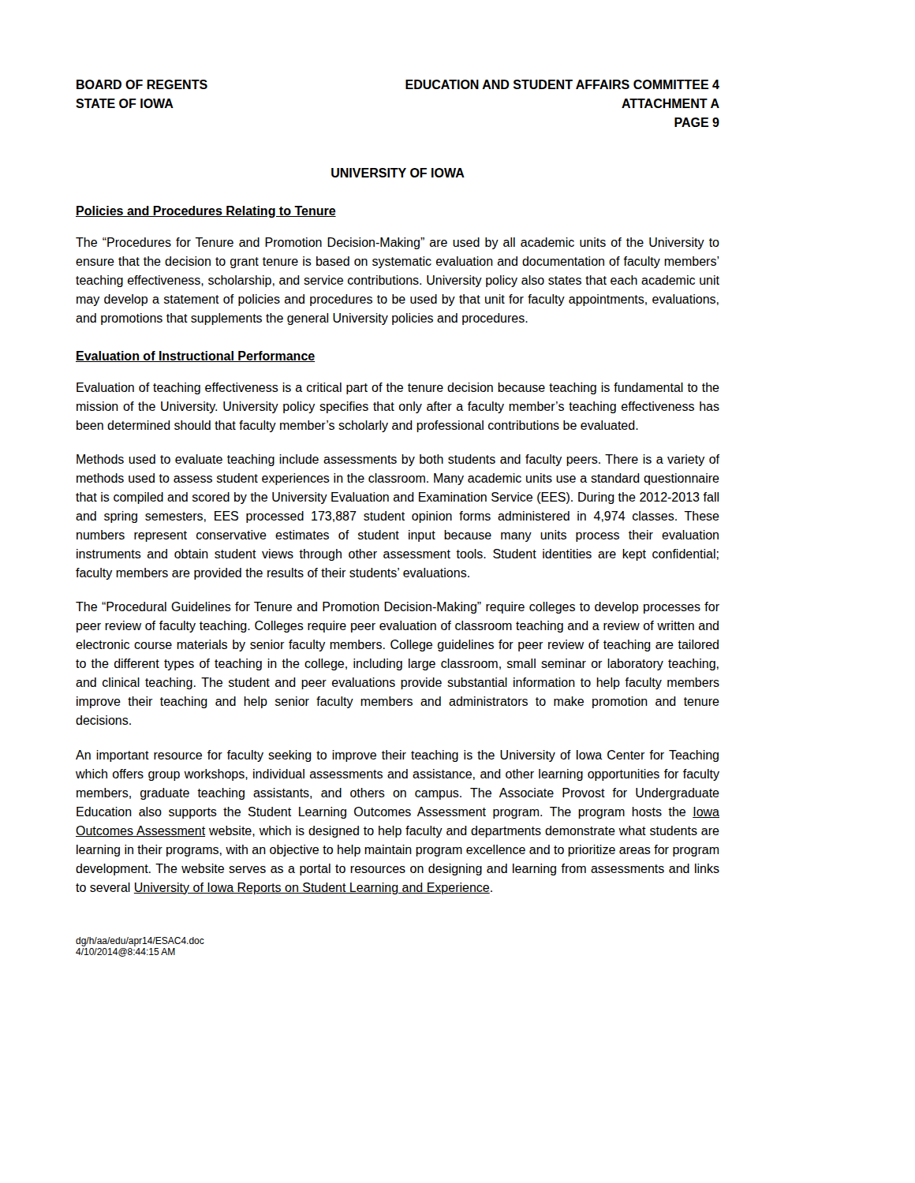BOARD OF REGENTS EDUCATION AND STUDENT AFFAIRS COMMITTEE 4
STATE OF IOWA ATTACHMENT A
PAGE 9
UNIVERSITY OF IOWA
Policies and Procedures Relating to Tenure
The “Procedures for Tenure and Promotion Decision-Making” are used by all academic units of the University to ensure that the decision to grant tenure is based on systematic evaluation and documentation of faculty members’ teaching effectiveness, scholarship, and service contributions. University policy also states that each academic unit may develop a statement of policies and procedures to be used by that unit for faculty appointments, evaluations, and promotions that supplements the general University policies and procedures.
Evaluation of Instructional Performance
Evaluation of teaching effectiveness is a critical part of the tenure decision because teaching is fundamental to the mission of the University. University policy specifies that only after a faculty member’s teaching effectiveness has been determined should that faculty member’s scholarly and professional contributions be evaluated.
Methods used to evaluate teaching include assessments by both students and faculty peers. There is a variety of methods used to assess student experiences in the classroom. Many academic units use a standard questionnaire that is compiled and scored by the University Evaluation and Examination Service (EES). During the 2012-2013 fall and spring semesters, EES processed 173,887 student opinion forms administered in 4,974 classes. These numbers represent conservative estimates of student input because many units process their evaluation instruments and obtain student views through other assessment tools. Student identities are kept confidential; faculty members are provided the results of their students’ evaluations.
The “Procedural Guidelines for Tenure and Promotion Decision-Making” require colleges to develop processes for peer review of faculty teaching. Colleges require peer evaluation of classroom teaching and a review of written and electronic course materials by senior faculty members. College guidelines for peer review of teaching are tailored to the different types of teaching in the college, including large classroom, small seminar or laboratory teaching, and clinical teaching. The student and peer evaluations provide substantial information to help faculty members improve their teaching and help senior faculty members and administrators to make promotion and tenure decisions.
An important resource for faculty seeking to improve their teaching is the University of Iowa Center for Teaching which offers group workshops, individual assessments and assistance, and other learning opportunities for faculty members, graduate teaching assistants, and others on campus. The Associate Provost for Undergraduate Education also supports the Student Learning Outcomes Assessment program. The program hosts the Iowa Outcomes Assessment website, which is designed to help faculty and departments demonstrate what students are learning in their programs, with an objective to help maintain program excellence and to prioritize areas for program development. The website serves as a portal to resources on designing and learning from assessments and links to several University of Iowa Reports on Student Learning and Experience.
dg/h/aa/edu/apr14/ESAC4.doc
4/10/2014@8:44:15 AM